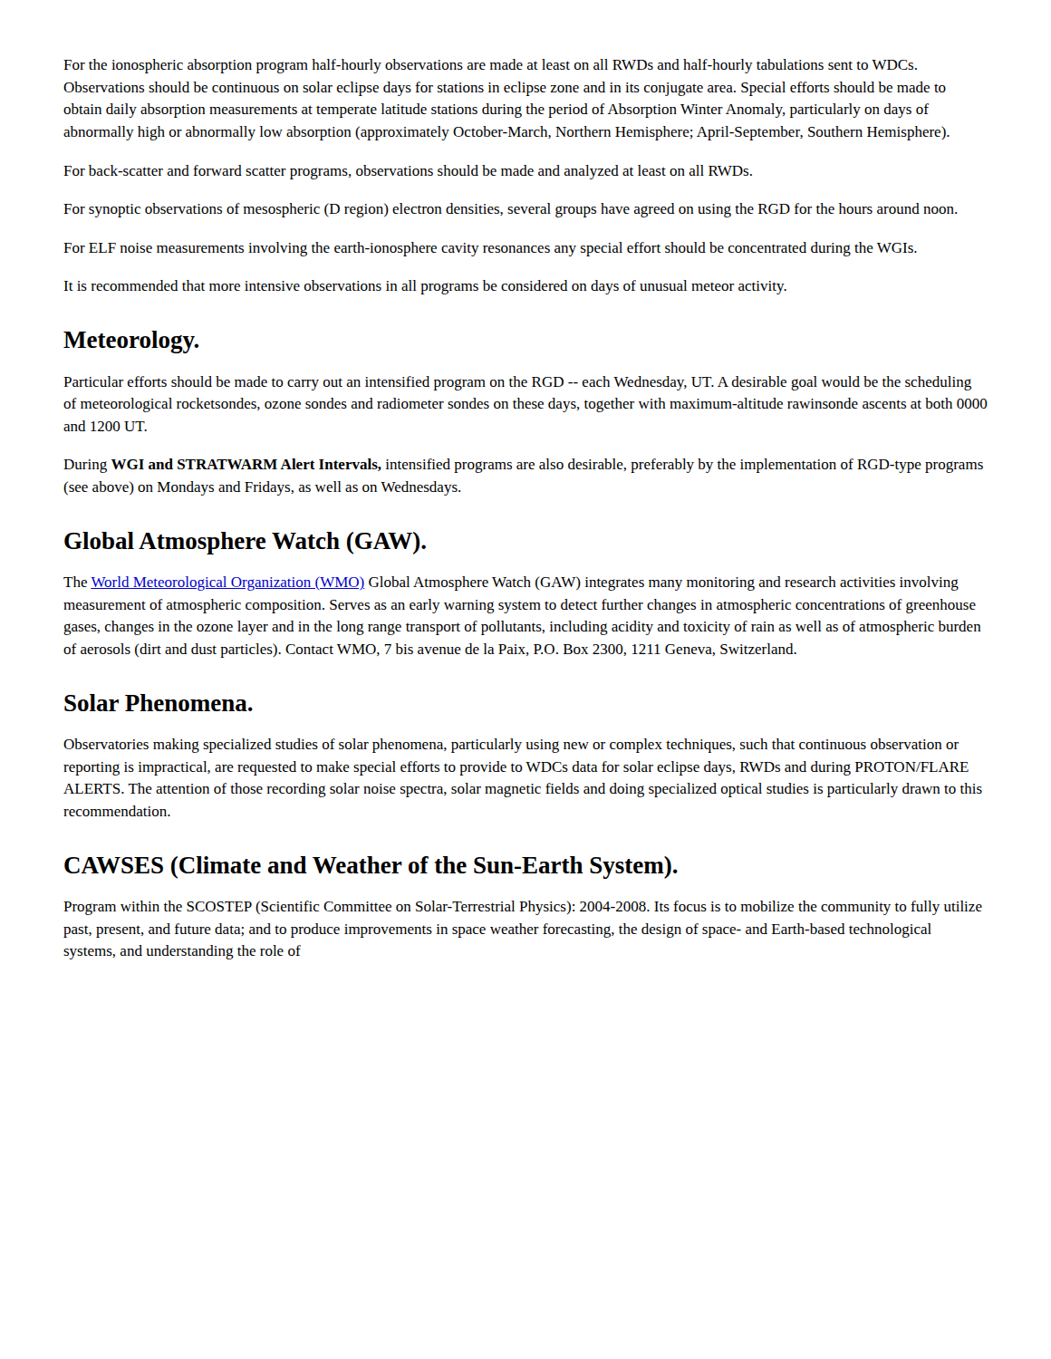For the ionospheric absorption program half-hourly observations are made at least on all RWDs and half-hourly tabulations sent to WDCs. Observations should be continuous on solar eclipse days for stations in eclipse zone and in its conjugate area. Special efforts should be made to obtain daily absorption measurements at temperate latitude stations during the period of Absorption Winter Anomaly, particularly on days of abnormally high or abnormally low absorption (approximately October-March, Northern Hemisphere; April-September, Southern Hemisphere).
For back-scatter and forward scatter programs, observations should be made and analyzed at least on all RWDs.
For synoptic observations of mesospheric (D region) electron densities, several groups have agreed on using the RGD for the hours around noon.
For ELF noise measurements involving the earth-ionosphere cavity resonances any special effort should be concentrated during the WGIs.
It is recommended that more intensive observations in all programs be considered on days of unusual meteor activity.
Meteorology.
Particular efforts should be made to carry out an intensified program on the RGD -- each Wednesday, UT. A desirable goal would be the scheduling of meteorological rocketsondes, ozone sondes and radiometer sondes on these days, together with maximum-altitude rawinsonde ascents at both 0000 and 1200 UT.
During WGI and STRATWARM Alert Intervals, intensified programs are also desirable, preferably by the implementation of RGD-type programs (see above) on Mondays and Fridays, as well as on Wednesdays.
Global Atmosphere Watch (GAW).
The World Meteorological Organization (WMO) Global Atmosphere Watch (GAW) integrates many monitoring and research activities involving measurement of atmospheric composition. Serves as an early warning system to detect further changes in atmospheric concentrations of greenhouse gases, changes in the ozone layer and in the long range transport of pollutants, including acidity and toxicity of rain as well as of atmospheric burden of aerosols (dirt and dust particles). Contact WMO, 7 bis avenue de la Paix, P.O. Box 2300, 1211 Geneva, Switzerland.
Solar Phenomena.
Observatories making specialized studies of solar phenomena, particularly using new or complex techniques, such that continuous observation or reporting is impractical, are requested to make special efforts to provide to WDCs data for solar eclipse days, RWDs and during PROTON/FLARE ALERTS. The attention of those recording solar noise spectra, solar magnetic fields and doing specialized optical studies is particularly drawn to this recommendation.
CAWSES (Climate and Weather of the Sun-Earth System).
Program within the SCOSTEP (Scientific Committee on Solar-Terrestrial Physics): 2004-2008. Its focus is to mobilize the community to fully utilize past, present, and future data; and to produce improvements in space weather forecasting, the design of space- and Earth-based technological systems, and understanding the role of